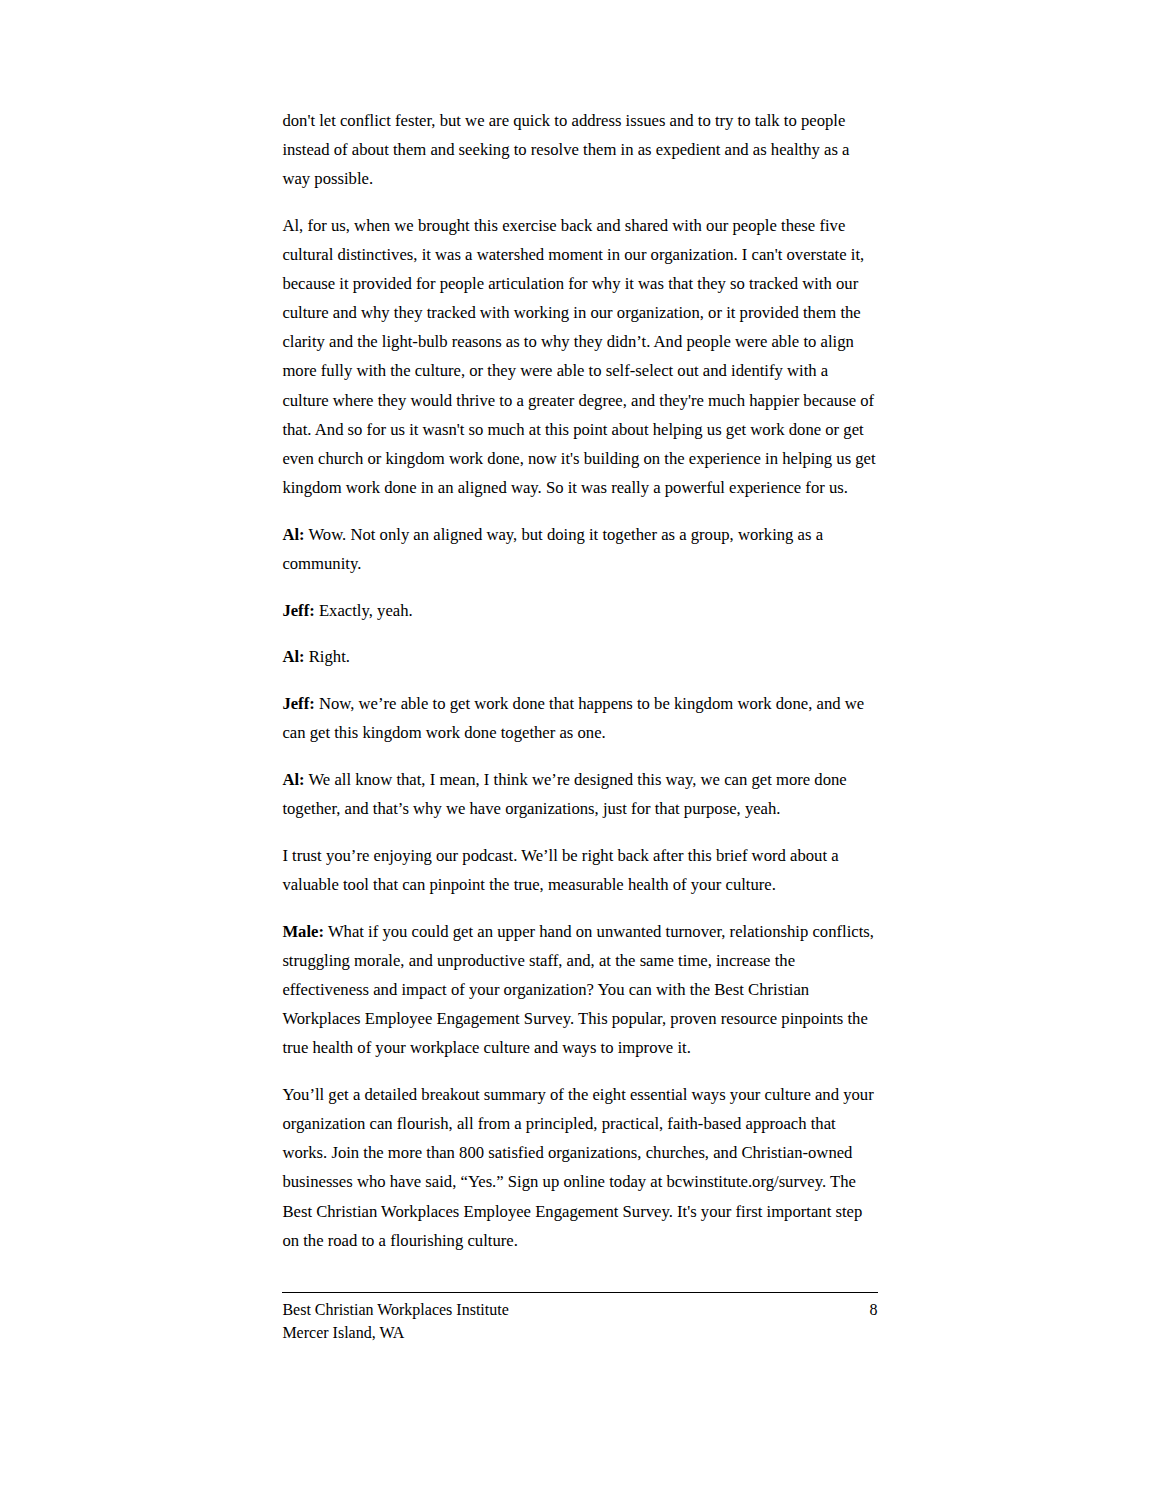don't let conflict fester, but we are quick to address issues and to try to talk to people instead of about them and seeking to resolve them in as expedient and as healthy as a way possible.
Al, for us, when we brought this exercise back and shared with our people these five cultural distinctives, it was a watershed moment in our organization. I can't overstate it, because it provided for people articulation for why it was that they so tracked with our culture and why they tracked with working in our organization, or it provided them the clarity and the light-bulb reasons as to why they didn’t. And people were able to align more fully with the culture, or they were able to self-select out and identify with a culture where they would thrive to a greater degree, and they're much happier because of that. And so for us it wasn't so much at this point about helping us get work done or get even church or kingdom work done, now it's building on the experience in helping us get kingdom work done in an aligned way. So it was really a powerful experience for us.
Al: Wow. Not only an aligned way, but doing it together as a group, working as a community.
Jeff: Exactly, yeah.
Al: Right.
Jeff: Now, we’re able to get work done that happens to be kingdom work done, and we can get this kingdom work done together as one.
Al: We all know that, I mean, I think we’re designed this way, we can get more done together, and that’s why we have organizations, just for that purpose, yeah.
I trust you’re enjoying our podcast. We’ll be right back after this brief word about a valuable tool that can pinpoint the true, measurable health of your culture.
Male: What if you could get an upper hand on unwanted turnover, relationship conflicts, struggling morale, and unproductive staff, and, at the same time, increase the effectiveness and impact of your organization? You can with the Best Christian Workplaces Employee Engagement Survey. This popular, proven resource pinpoints the true health of your workplace culture and ways to improve it.
You’ll get a detailed breakout summary of the eight essential ways your culture and your organization can flourish, all from a principled, practical, faith-based approach that works. Join the more than 800 satisfied organizations, churches, and Christian-owned businesses who have said, “Yes.” Sign up online today at bcwinstitute.org/survey. The Best Christian Workplaces Employee Engagement Survey. It's your first important step on the road to a flourishing culture.
Best Christian Workplaces Institute
Mercer Island, WA
8